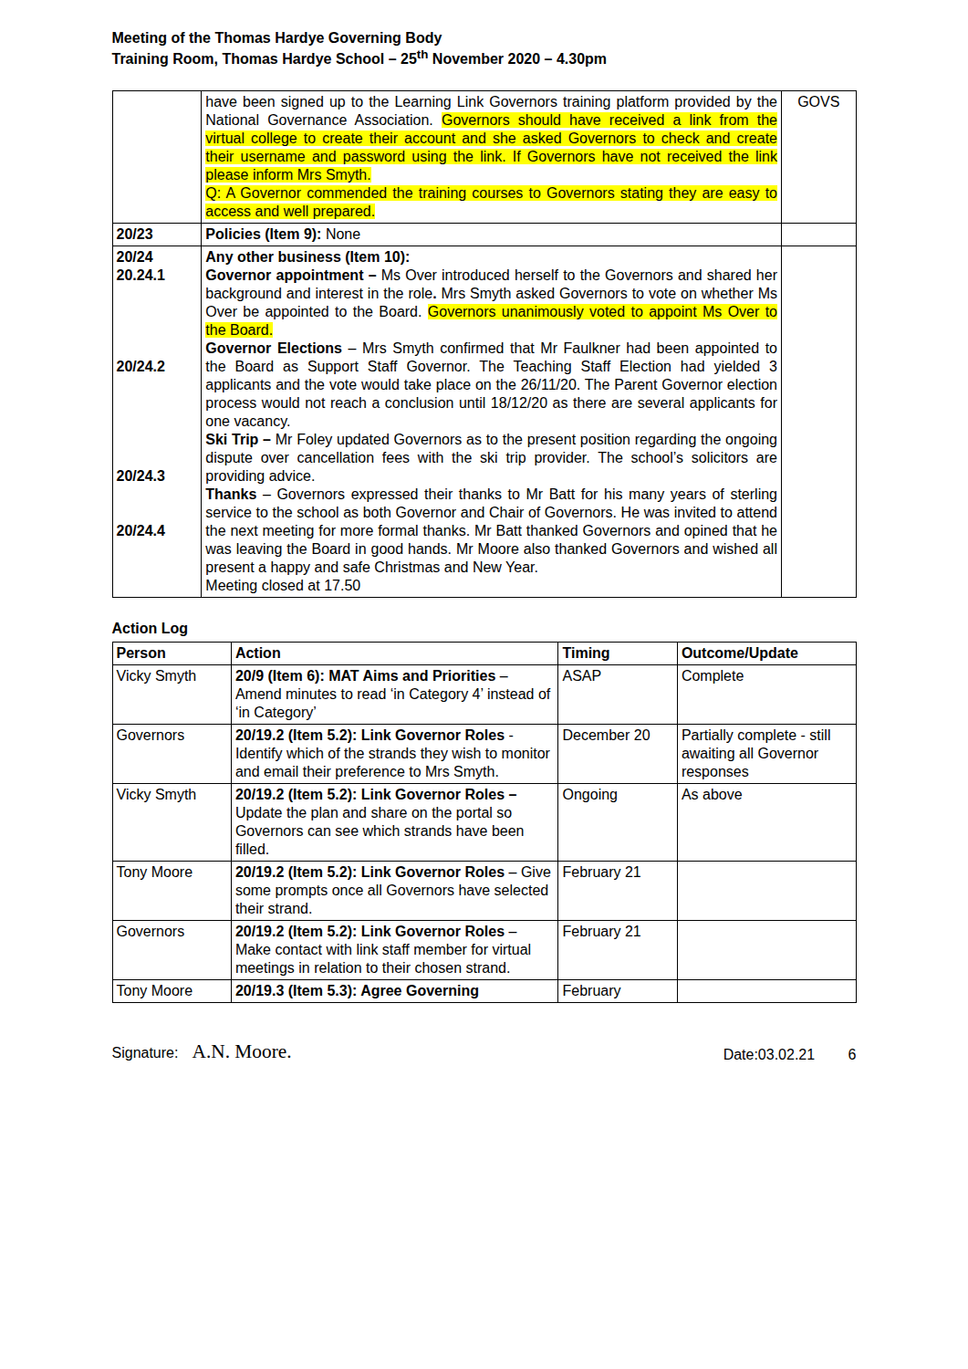Meeting of the Thomas Hardye Governing Body
Training Room, Thomas Hardye School – 25th November 2020 – 4.30pm
| | have been signed up to the Learning Link Governors training platform provided by the National Governance Association. Governors should have received a link from the virtual college to create their account and she asked Governors to check and create their username and password using the link. If Governors have not received the link please inform Mrs Smyth. Q: A Governor commended the training courses to Governors stating they are easy to access and well prepared. | GOVS |
| 20/23 | Policies (Item 9): None | |
| 20/24 20.24.1 20/24.2 20/24.3 20/24.4 | Any other business (Item 10): Governor appointment – Ms Over introduced herself to the Governors and shared her background and interest in the role . Mrs Smyth asked Governors to vote on whether Ms Over be appointed to the Board. Governors unanimously voted to appoint Ms Over to the Board. Governor Elections – Mrs Smyth confirmed that Mr Faulkner had been appointed to the Board as Support Staff Governor. The Teaching Staff Election had yielded 3 applicants and the vote would take place on the 26/11/20. The Parent Governor election process would not reach a conclusion until 18/12/20 as there are several applicants for one vacancy. Ski Trip – Mr Foley updated Governors as to the present position regarding the ongoing dispute over cancellation fees with the ski trip provider. The school’s solicitors are providing advice. Thanks – Governors expressed their thanks to Mr Batt for his many years of sterling service to the school as both Governor and Chair of Governors. He was invited to attend the next meeting for more formal thanks. Mr Batt thanked Governors and opined that he was leaving the Board in good hands. Mr Moore also thanked Governors and wished all present a happy and safe Christmas and New Year. Meeting closed at 17.50 | |
Action Log
| Person | Action | Timing | Outcome/Update |
| --- | --- | --- | --- |
| Vicky Smyth | 20/9 (Item 6): MAT Aims and Priorities – Amend minutes to read ‘in Category 4’ instead of ‘in Category’ | ASAP | Complete |
| Governors | 20/19.2 (Item 5.2): Link Governor Roles - Identify which of the strands they wish to monitor and email their preference to Mrs Smyth. | December 20 | Partially complete - still awaiting all Governor responses |
| Vicky Smyth | 20/19.2 (Item 5.2): Link Governor Roles – Update the plan and share on the portal so Governors can see which strands have been filled. | Ongoing | As above |
| Tony Moore | 20/19.2 (Item 5.2): Link Governor Roles – Give some prompts once all Governors have selected their strand. | February 21 | |
| Governors | 20/19.2 (Item 5.2): Link Governor Roles – Make contact with link staff member for virtual meetings in relation to their chosen strand. | February 21 | |
| Tony Moore | 20/19.3 (Item 5.3): Agree Governing | February | |
Signature: A.N. Moore.
Date:03.02.21 6